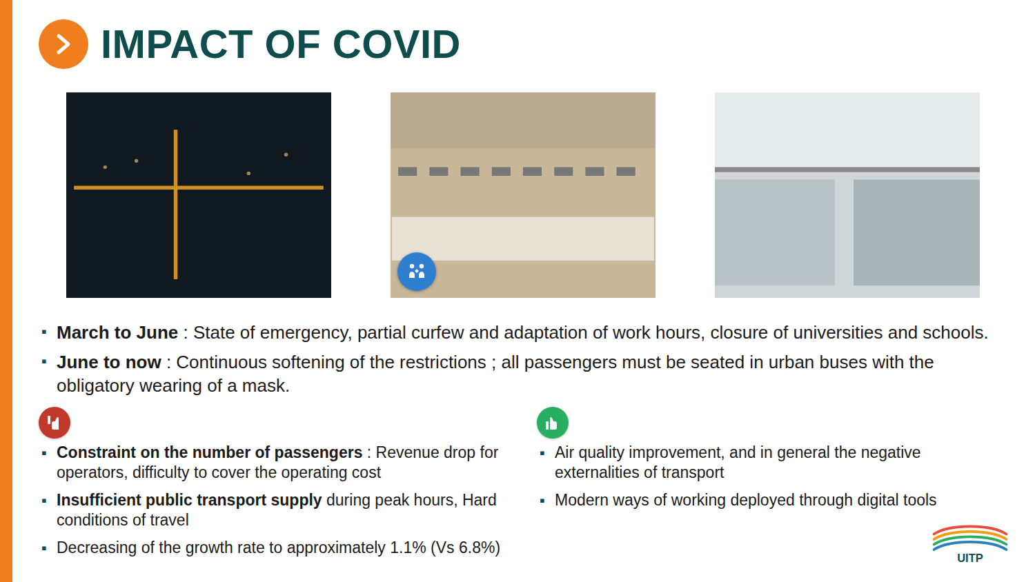IMPACT OF COVID
March to June : State of emergency, partial curfew and adaptation of work hours, closure of universities and schools.
June to now : Continuous softening of the restrictions ; all passengers must be seated in urban buses with the obligatory wearing of a mask.
Constraint on the number of passengers : Revenue drop for operators, difficulty to cover the operating cost
Insufficient public transport supply during peak hours, Hard conditions of travel
Decreasing of the growth rate to approximately 1.1% (Vs 6.8%)
Air quality improvement, and in general the negative externalities of transport
Modern ways of working deployed through digital tools
UITP